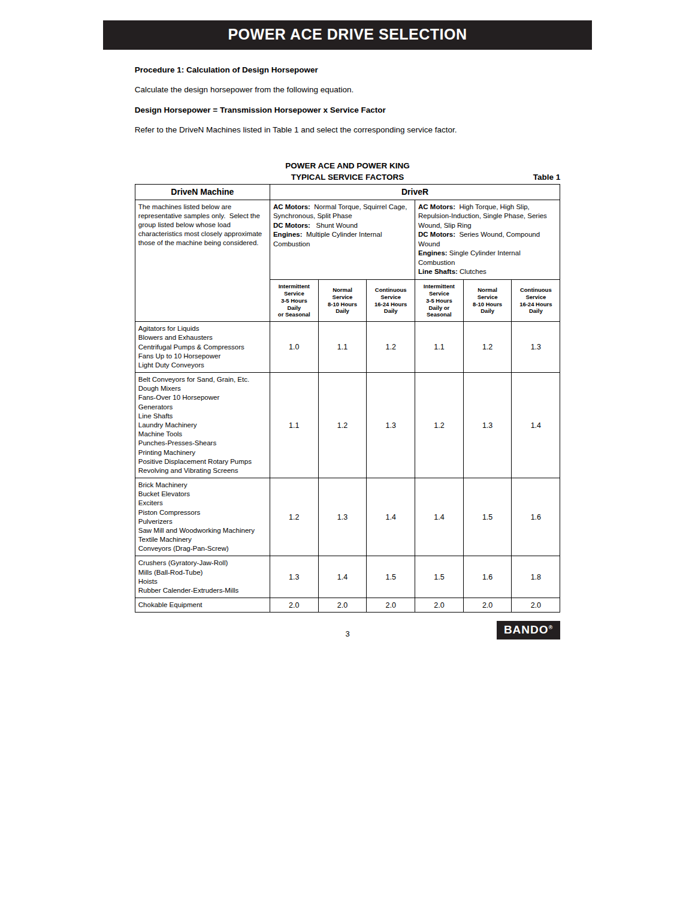POWER ACE DRIVE SELECTION
Procedure 1: Calculation of Design Horsepower
Calculate the design horsepower from the following equation.
Design Horsepower = Transmission Horsepower x Service Factor
Refer to the DriveN Machines listed in Table 1 and select the corresponding service factor.
POWER ACE AND POWER KING TYPICAL SERVICE FACTORSTable 1
| DriveN Machine | DriveR |
| --- | --- |
| The machines listed below are representative samples only. Select the group listed below whose load characteristics most closely approximate those of the machine being considered. | AC Motors: Normal Torque, Squirrel Cage, Synchronous, Split Phase DC Motors: Shunt Wound Engines: Multiple Cylinder Internal Combustion | AC Motors: High Torque, High Slip, Repulsion-Induction, Single Phase, Series Wound, Slip Ring DC Motors: Series Wound, Compound Wound Engines: Single Cylinder Internal Combustion Line Shafts: Clutches |
| Intermittent Service 3-5 Hours Daily or Seasonal | Normal Service 8-10 Hours Daily | Continuous Service 16-24 Hours Daily | Intermittent Service 3-5 Hours Daily or Seasonal | Normal Service 8-10 Hours Daily | Continuous Service 16-24 Hours Daily |
| Agitators for Liquids Blowers and Exhausters Centrifugal Pumps & Compressors Fans Up to 10 Horsepower Light Duty Conveyors | 1.0 | 1.1 | 1.2 | 1.1 | 1.2 | 1.3 |
| Belt Conveyors for Sand, Grain, Etc. Dough Mixers Fans-Over 10 Horsepower Generators Line Shafts Laundry Machinery Machine Tools Punches-Presses-Shears Printing Machinery Positive Displacement Rotary Pumps Revolving and Vibrating Screens | 1.1 | 1.2 | 1.3 | 1.2 | 1.3 | 1.4 |
| Brick Machinery Bucket Elevators Exciters Piston Compressors Pulverizers Saw Mill and Woodworking Machinery Textile Machinery Conveyors (Drag-Pan-Screw) | 1.2 | 1.3 | 1.4 | 1.4 | 1.5 | 1.6 |
| Crushers (Gyratory-Jaw-Roll) Mills (Ball-Rod-Tube) Hoists Rubber Calender-Extruders-Mills | 1.3 | 1.4 | 1.5 | 1.5 | 1.6 | 1.8 |
| Chokable Equipment | 2.0 | 2.0 | 2.0 | 2.0 | 2.0 | 2.0 |
3
BANDO®